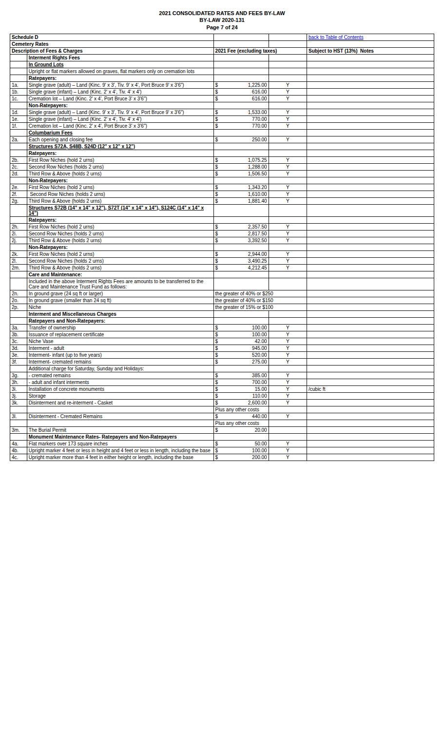2021 CONSOLIDATED RATES AND FEES BY-LAW
BY-LAW 2020-131
Page 7 of 24
| Schedule D | | | back to Table of Contents |
| Cemetery Rates | | | |
| Description of Fees & Charges | 2021 Fee (excluding taxes) | Subject to HST (13%) Notes |
| | Interment Rights Fees | | | |
| | In Ground Lots | | | |
| | Upright or flat markers allowed on graves, flat markers only on cremation lots | | | |
| | Ratepayers: | | | |
| 1a. | Single grave (adult) – Land (Kinc. 9' x 3', Tiv. 9' x 4', Port Bruce 9' x 3'6") | $ 1,225.00 | Y | |
| 1b. | Single grave (infant) – Land (Kinc. 2' x 4', Tiv. 4' x 4') | $ 616.00 | Y | |
| 1c. | Cremation lot – Land (Kinc. 2' x 4', Port Bruce 3' x 3'6") | $ 616.00 | Y | |
| | Non-Ratepayers: | | | |
| 1d. | Single grave (adult) – Land (Kinc. 9' x 3', Tiv. 9' x 4', Port Bruce 9' x 3'6") | $ 1,533.00 | Y | |
| 1e. | Single grave (infant) – Land (Kinc. 2' x 4', Tiv. 4' x 4') | $ 770.00 | Y | |
| 1f. | Cremation lot – Land (Kinc. 2' x 4', Port Bruce 3' x 3'6") | $ 770.00 | Y | |
| | Columbarium Fees | | | |
| 2a. | Each opening and closing fee | $ 250.00 | Y | |
| | Structures S72A, S48B, S24D (12" x 12" x 12") | | | |
| | Ratepayers: | | | |
| 2b. | First Row Niches (hold 2 urns) | $ 1,075.25 | Y | |
| 2c. | Second Row Niches (holds 2 urns) | $ 1,288.00 | Y | |
| 2d. | Third Row & Above (holds 2 urns) | $ 1,506.50 | Y | |
| | Non-Ratepayers: | | | |
| 2e. | First Row Niches (hold 2 urns) | $ 1,343.20 | Y | |
| 2f. | Second Row Niches (holds 2 urns) | $ 1,610.00 | Y | |
| 2g. | Third Row & Above (holds 2 urns) | $ 1,881.40 | Y | |
| | Structures S72B (14" x 14" x 12"), S72T (14" x 14" x 14"), S124C (14" x 14" x 14") | | | |
| | Ratepayers: | | | |
| 2h. | First Row Niches (hold 2 urns) | $ 2,357.50 | Y | |
| 2i. | Second Row Niches (holds 2 urns) | $ 2,817.50 | Y | |
| 2j. | Third Row & Above (holds 2 urns) | $ 3,392.50 | Y | |
| | Non-Ratepayers: | | | |
| 2k. | First Row Niches (hold 2 urns) | $ 2,944.00 | Y | |
| 2l. | Second Row Niches (holds 2 urns) | $ 3,490.25 | Y | |
| 2m. | Third Row & Above (holds 2 urns) | $ 4,212.45 | Y | |
| | Care and Maintenance: | | | |
| | Included in the above Interment Rights Fees are amounts to be transferred to the Care and Maintenance Trust Fund as follows: | | | |
| 2n. | In ground grave (24 sq ft or larger) | the greater of 40% or $250 | |
| 2o. | In ground grave (smaller than 24 sq ft) | the greater of 40% or $150 | |
| 2p. | Niche | the greater of 15% or $100 | |
| | Interment and Miscellaneous Charges | | | |
| | Ratepayers and Non-Ratepayers: | | | |
| 3a. | Transfer of ownership | $ 100.00 | Y | |
| 3b. | Issuance of replacement certificate | $ 100.00 | Y | |
| 3c. | Niche Vase | $ 42.00 | Y | |
| 3d. | Interment - adult | $ 945.00 | Y | |
| 3e. | Interment- infant (up to five years) | $ 520.00 | Y | |
| 3f. | Interment- cremated remains | $ 275.00 | Y | |
| | Additional charge for Saturday, Sunday and Holidays: | | | |
| 3g. | - cremated remains | $ 385.00 | Y | |
| 3h. | - adult and infant interments | $ 700.00 | Y | |
| 3i. | Installation of concrete monuments | $ 15.00 | Y | /cubic ft |
| 3j. | Storage | $ 110.00 | Y | |
| 3k. | Disinterment and re-interment - Casket | $ 2,600.00 | Y | |
| | | Plus any other costs | | |
| 3l. | Disinterment - Cremated Remains | $ 440.00 | Y | |
| | | Plus any other costs | | |
| 3m. | The Burial Permit | $ 20.00 | | |
| | Monument Maintenance Rates- Ratepayers and Non-Ratepayers | | | |
| 4a. | Flat markers over 173 square inches | $ 50.00 | Y | |
| 4b. | Upright marker 4 feet or less in height and 4 feet or less in length, including the base | $ 100.00 | Y | |
| 4c. | Upright marker more than 4 feet in either height or length, including the base | $ 200.00 | Y | |